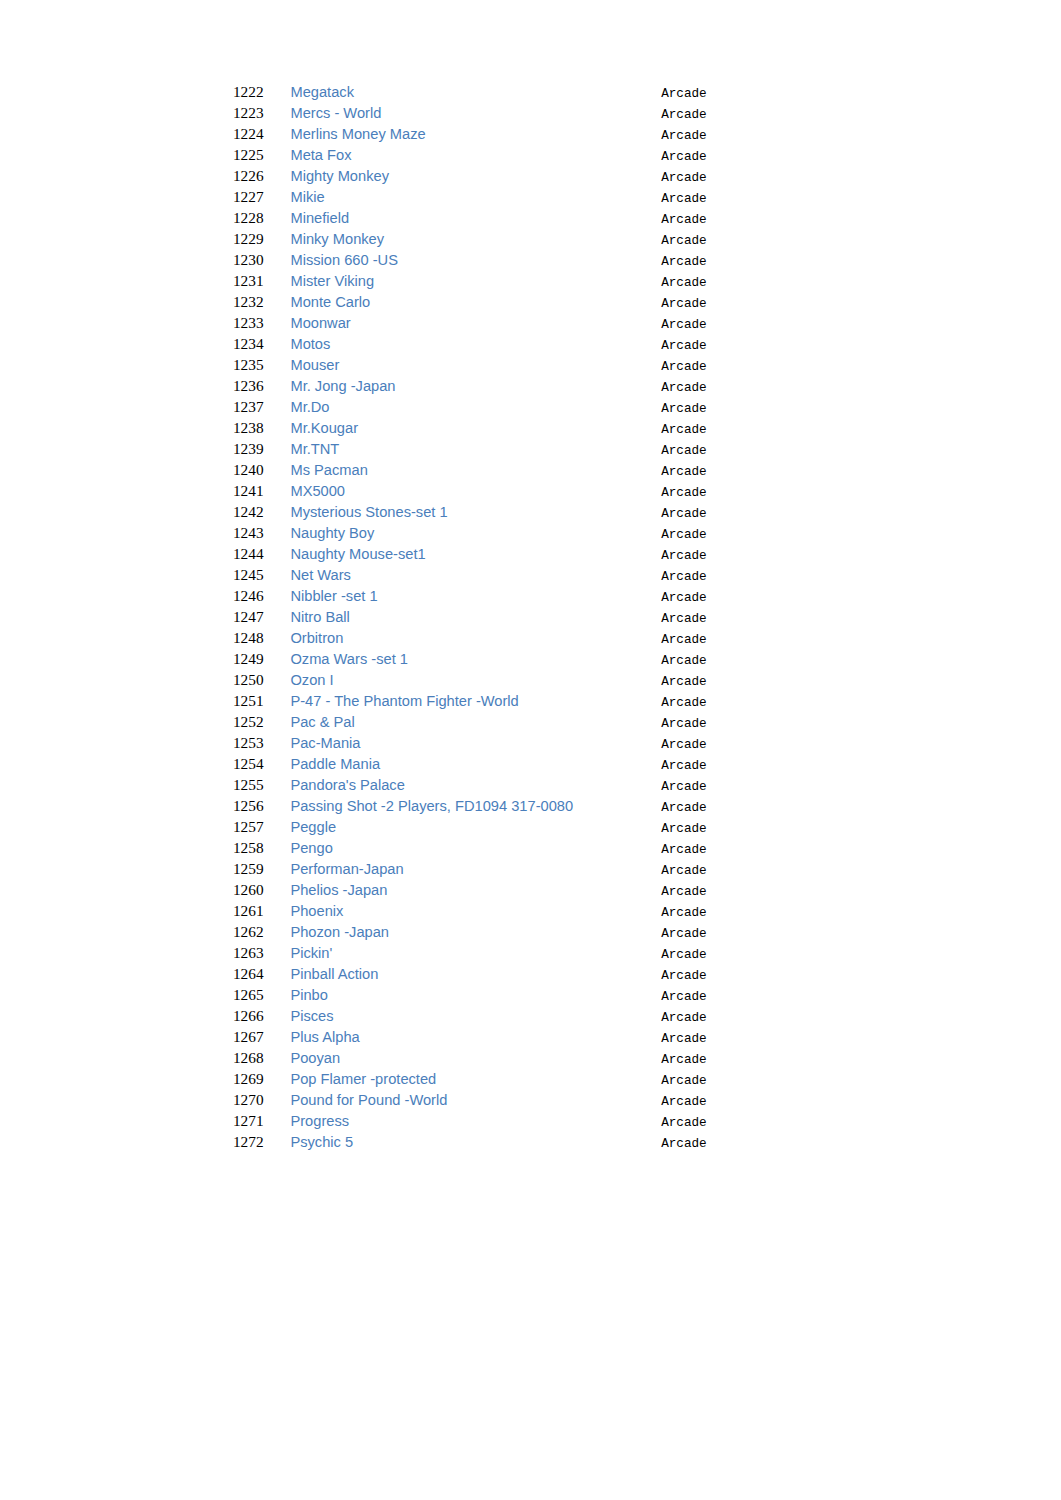| 1222 | Megatack | Arcade |
| 1223 | Mercs - World | Arcade |
| 1224 | Merlins Money Maze | Arcade |
| 1225 | Meta Fox | Arcade |
| 1226 | Mighty Monkey | Arcade |
| 1227 | Mikie | Arcade |
| 1228 | Minefield | Arcade |
| 1229 | Minky Monkey | Arcade |
| 1230 | Mission 660 -US | Arcade |
| 1231 | Mister Viking | Arcade |
| 1232 | Monte Carlo | Arcade |
| 1233 | Moonwar | Arcade |
| 1234 | Motos | Arcade |
| 1235 | Mouser | Arcade |
| 1236 | Mr. Jong -Japan | Arcade |
| 1237 | Mr.Do | Arcade |
| 1238 | Mr.Kougar | Arcade |
| 1239 | Mr.TNT | Arcade |
| 1240 | Ms Pacman | Arcade |
| 1241 | MX5000 | Arcade |
| 1242 | Mysterious Stones-set 1 | Arcade |
| 1243 | Naughty Boy | Arcade |
| 1244 | Naughty Mouse-set1 | Arcade |
| 1245 | Net Wars | Arcade |
| 1246 | Nibbler -set 1 | Arcade |
| 1247 | Nitro Ball | Arcade |
| 1248 | Orbitron | Arcade |
| 1249 | Ozma Wars -set 1 | Arcade |
| 1250 | Ozon I | Arcade |
| 1251 | P-47 - The Phantom Fighter -World | Arcade |
| 1252 | Pac & Pal | Arcade |
| 1253 | Pac-Mania | Arcade |
| 1254 | Paddle Mania | Arcade |
| 1255 | Pandora's Palace | Arcade |
| 1256 | Passing Shot -2 Players, FD1094 317-0080 | Arcade |
| 1257 | Peggle | Arcade |
| 1258 | Pengo | Arcade |
| 1259 | Performan-Japan | Arcade |
| 1260 | Phelios -Japan | Arcade |
| 1261 | Phoenix | Arcade |
| 1262 | Phozon -Japan | Arcade |
| 1263 | Pickin' | Arcade |
| 1264 | Pinball Action | Arcade |
| 1265 | Pinbo | Arcade |
| 1266 | Pisces | Arcade |
| 1267 | Plus Alpha | Arcade |
| 1268 | Pooyan | Arcade |
| 1269 | Pop Flamer -protected | Arcade |
| 1270 | Pound for Pound -World | Arcade |
| 1271 | Progress | Arcade |
| 1272 | Psychic 5 | Arcade |